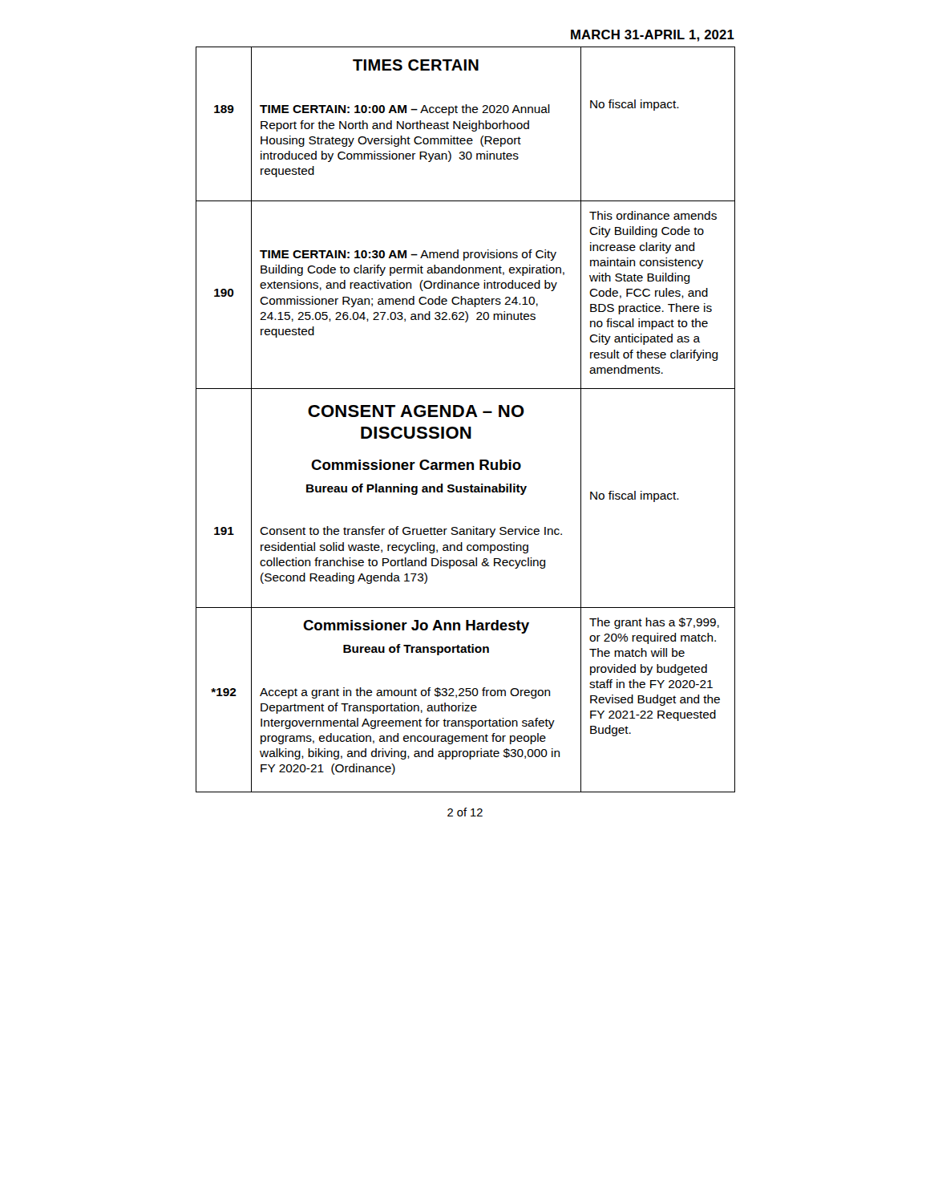MARCH 31-APRIL 1, 2021
| | TIMES CERTAIN | No fiscal impact. |
| 189 | TIME CERTAIN: 10:00 AM – Accept the 2020 Annual Report for the North and Northeast Neighborhood Housing Strategy Oversight Committee (Report introduced by Commissioner Ryan) 30 minutes requested |
| 190 | TIME CERTAIN: 10:30 AM – Amend provisions of City Building Code to clarify permit abandonment, expiration, extensions, and reactivation (Ordinance introduced by Commissioner Ryan; amend Code Chapters 24.10, 24.15, 25.05, 26.04, 27.03, and 32.62) 20 minutes requested | This ordinance amends City Building Code to increase clarity and maintain consistency with State Building Code, FCC rules, and BDS practice. There is no fiscal impact to the City anticipated as a result of these clarifying amendments. |
| | CONSENT AGENDA – NO DISCUSSION Commissioner Carmen Rubio Bureau of Planning and Sustainability | No fiscal impact. |
| 191 | Consent to the transfer of Gruetter Sanitary Service Inc. residential solid waste, recycling, and composting collection franchise to Portland Disposal & Recycling (Second Reading Agenda 173) |
| | Commissioner Jo Ann Hardesty Bureau of Transportation | The grant has a $7,999, or 20% required match. The match will be provided by budgeted staff in the FY 2020-21 Revised Budget and the FY 2021-22 Requested Budget. |
| *192 | Accept a grant in the amount of $32,250 from Oregon Department of Transportation, authorize Intergovernmental Agreement for transportation safety programs, education, and encouragement for people walking, biking, and driving, and appropriate $30,000 in FY 2020-21 (Ordinance) |
2 of 12